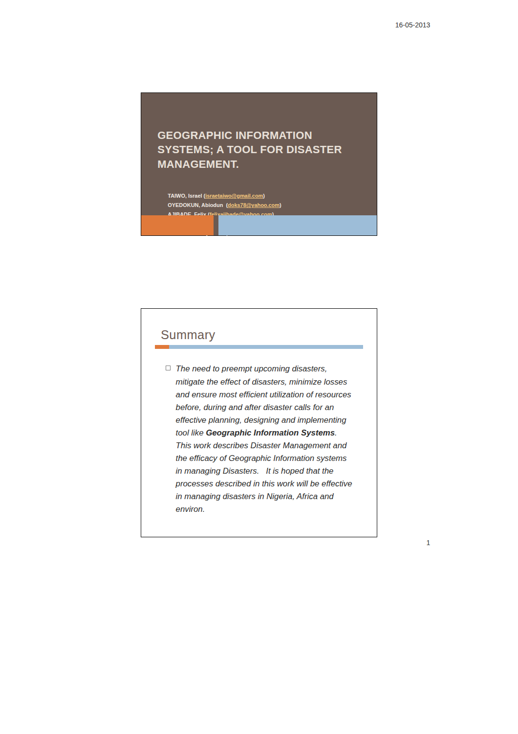16-05-2013
GEOGRAPHIC INFORMATION SYSTEMS; A TOOL FOR DISASTER MANAGEMENT.
TAIWO, Israel (israetaiwo@gmail.com)
OYEDOKUN, Abiodun (doks78@yahoo.com)
AJIBADE, Felix (felixajibade@yahoo.com)
Department of Surveying and Geoinformatics.
The Federal Polytechnic, Ado-Ekiti.
Summary
The need to preempt upcoming disasters, mitigate the effect of disasters, minimize losses and ensure most efficient utilization of resources before, during and after disaster calls for an effective planning, designing and implementing tool like Geographic Information Systems. This work describes Disaster Management and the efficacy of Geographic Information systems in managing Disasters. It is hoped that the processes described in this work will be effective in managing disasters in Nigeria, Africa and environ.
1